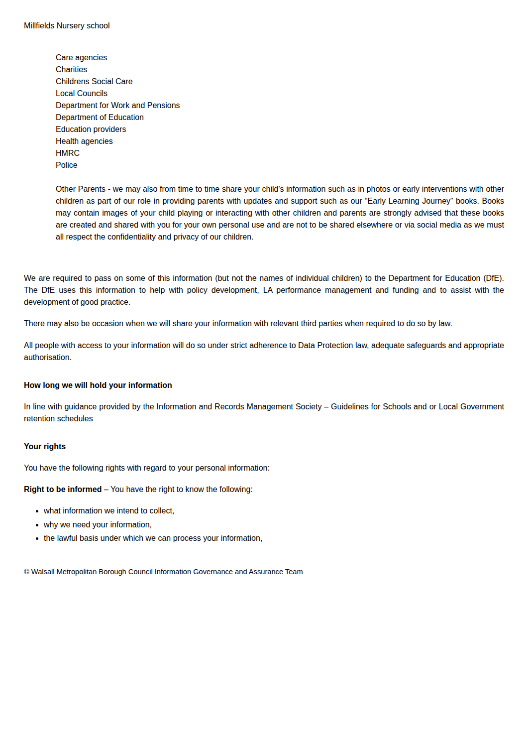Millfields Nursery school
Care agencies
Charities
Childrens Social Care
Local Councils
Department for Work and Pensions
Department of Education
Education providers
Health agencies
HMRC
Police
Other Parents - we may also from time to time share your child's information such as in photos or early interventions with other children as part of our role in providing parents with updates and support such as our “Early Learning Journey” books. Books may contain images of your child playing or interacting with other children and parents are strongly advised that these books are created and shared with you for your own personal use and are not to be shared elsewhere or via social media as we must all respect the confidentiality and privacy of our children.
We are required to pass on some of this information (but not the names of individual children) to the Department for Education (DfE). The DfE uses this information to help with policy development, LA performance management and funding and to assist with the development of good practice.
There may also be occasion when we will share your information with relevant third parties when required to do so by law.
All people with access to your information will do so under strict adherence to Data Protection law, adequate safeguards and appropriate authorisation.
How long we will hold your information
In line with guidance provided by the Information and Records Management Society – Guidelines for Schools and or Local Government retention schedules
Your rights
You have the following rights with regard to your personal information:
Right to be informed – You have the right to know the following:
what information we intend to collect,
why we need your information,
the lawful basis under which we can process your information,
© Walsall Metropolitan Borough Council Information Governance and Assurance Team